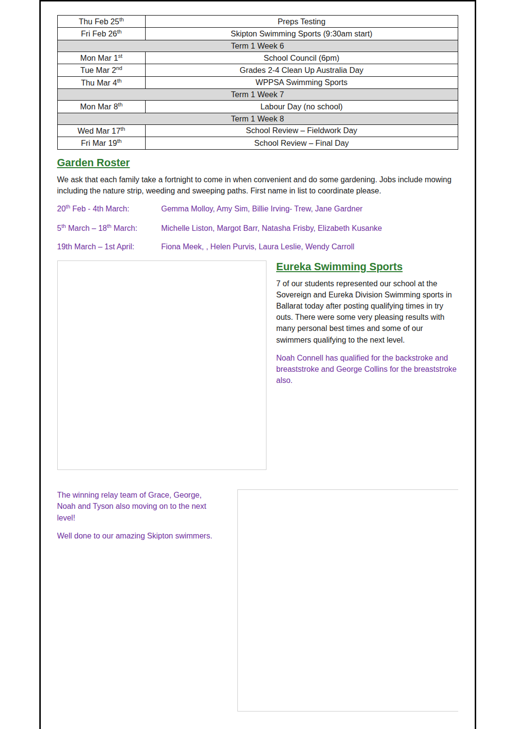| Thu Feb 25 th | Preps Testing |
| Fri Feb 26 th | Skipton Swimming Sports (9:30am start) |
| Term 1 Week 6 |
| Mon Mar 1 st | School Council (6pm) |
| Tue Mar 2 nd | Grades 2-4 Clean Up Australia Day |
| Thu Mar 4 th | WPPSA Swimming Sports |
| Term 1 Week 7 |
| Mon Mar 8 th | Labour Day (no school) |
| Term 1 Week 8 |
| Wed Mar 17 th | School Review – Fieldwork Day |
| Fri Mar 19 th | School Review – Final Day |
Garden Roster
We ask that each family take a fortnight to come in when convenient and do some gardening. Jobs include mowing including the nature strip, weeding and sweeping paths. First name in list to coordinate please.
20th Feb - 4th March: Gemma Molloy, Amy Sim, Billie Irving- Trew, Jane Gardner
5th March – 18th March: Michelle Liston, Margot Barr, Natasha Frisby, Elizabeth Kusanke
19th March – 1st April: Fiona Meek, , Helen Purvis, Laura Leslie, Wendy Carroll
Eureka Swimming Sports
7 of our students represented our school at the Sovereign and Eureka Division Swimming sports in Ballarat today after posting qualifying times in try outs. There were some very pleasing results with many personal best times and some of our swimmers qualifying to the next level.
Noah Connell has qualified for the backstroke and breaststroke and George Collins for the breaststroke also.
The winning relay team of Grace, George, Noah and Tyson also moving on to the next level!
Well done to our amazing Skipton swimmers.